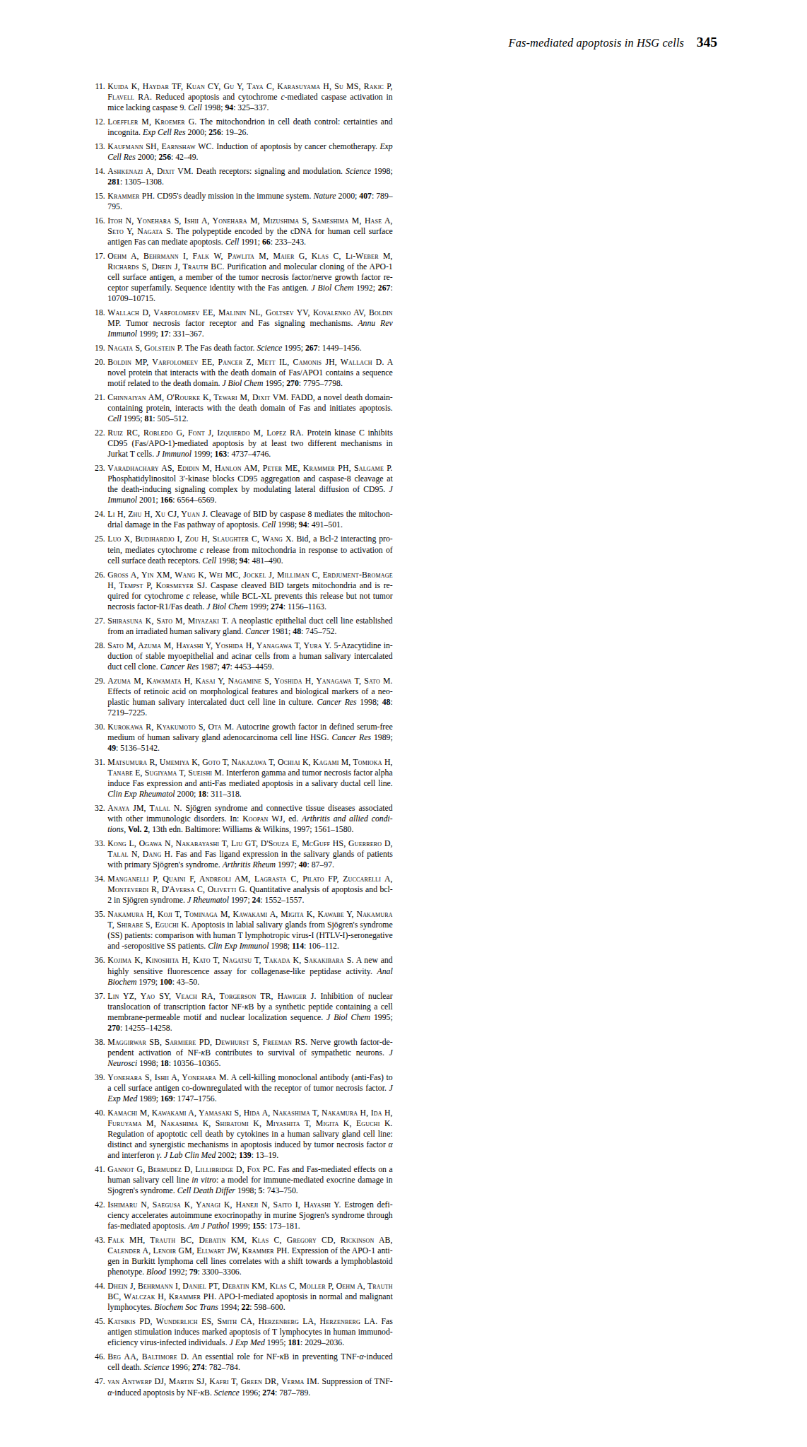Fas-mediated apoptosis in HSG cells 345
Kuida K, Haydar TF, Kuan CY, Gu Y, Taya C, Karasuyama H, Su MS, Rakic P, Flavell RA. Reduced apoptosis and cytochrome c-mediated caspase activation in mice lacking caspase 9. Cell 1998; 94: 325–337.
Loeffler M, Kroemer G. The mitochondrion in cell death control: certainties and incognita. Exp Cell Res 2000; 256: 19–26.
Kaufmann SH, Earnshaw WC. Induction of apoptosis by cancer chemotherapy. Exp Cell Res 2000; 256: 42–49.
Ashkenazi A, Dixit VM. Death receptors: signaling and modulation. Science 1998; 281: 1305–1308.
Krammer PH. CD95's deadly mission in the immune system. Nature 2000; 407: 789–795.
Itoh N, Yonehara S, Ishii A, Yonehara M, Mizushima S, Sameshima M, Hase A, Seto Y, Nagata S. The polypeptide encoded by the cDNA for human cell surface antigen Fas can mediate apoptosis. Cell 1991; 66: 233–243.
Oehm A, Behrmann I, Falk W, Pawlita M, Maier G, Klas C, Li-Weber M, Richards S, Dhein J, Trauth BC. Purification and molecular cloning of the APO-1 cell surface antigen, a member of the tumor necrosis factor/nerve growth factor receptor superfamily. Sequence identity with the Fas antigen. J Biol Chem 1992; 267: 10709–10715.
Wallach D, Varfolomeev EE, Malinin NL, Goltsev YV, Kovalenko AV, Boldin MP. Tumor necrosis factor receptor and Fas signaling mechanisms. Annu Rev Immunol 1999; 17: 331–367.
Nagata S, Golstein P. The Fas death factor. Science 1995; 267: 1449–1456.
Boldin MP, Varfolomeev EE, Pancer Z, Mett IL, Camonis JH, Wallach D. A novel protein that interacts with the death domain of Fas/APO1 contains a sequence motif related to the death domain. J Biol Chem 1995; 270: 7795–7798.
Chinnaiyan AM, O'Rourke K, Tewari M, Dixit VM. FADD, a novel death domain-containing protein, interacts with the death domain of Fas and initiates apoptosis. Cell 1995; 81: 505–512.
Ruiz RC, Robledo G, Font J, Izquierdo M, Lopez RA. Protein kinase C inhibits CD95 (Fas/APO-1)-mediated apoptosis by at least two different mechanisms in Jurkat T cells. J Immunol 1999; 163: 4737–4746.
Varadhachary AS, Edidin M, Hanlon AM, Peter ME, Krammer PH, Salgame P. Phosphatidylinositol 3′-kinase blocks CD95 aggregation and caspase-8 cleavage at the death-inducing signaling complex by modulating lateral diffusion of CD95. J Immunol 2001; 166: 6564–6569.
Li H, Zhu H, Xu CJ, Yuan J. Cleavage of BID by caspase 8 mediates the mitochondrial damage in the Fas pathway of apoptosis. Cell 1998; 94: 491–501.
Luo X, Budihardjo I, Zou H, Slaughter C, Wang X. Bid, a Bcl-2 interacting protein, mediates cytochrome c release from mitochondria in response to activation of cell surface death receptors. Cell 1998; 94: 481–490.
Gross A, Yin XM, Wang K, Wei MC, Jockel J, Milliman C, Erdjument-Bromage H, Tempst P, Korsmeyer SJ. Caspase cleaved BID targets mitochondria and is required for cytochrome c release, while BCL-XL prevents this release but not tumor necrosis factor-R1/Fas death. J Biol Chem 1999; 274: 1156–1163.
Shirasuna K, Sato M, Miyazaki T. A neoplastic epithelial duct cell line established from an irradiated human salivary gland. Cancer 1981; 48: 745–752.
Sato M, Azuma M, Hayashi Y, Yoshida H, Yanagawa T, Yura Y. 5-Azacytidine induction of stable myoepithelial and acinar cells from a human salivary intercalated duct cell clone. Cancer Res 1987; 47: 4453–4459.
Azuma M, Kawamata H, Kasai Y, Nagamine S, Yoshida H, Yanagawa T, Sato M. Effects of retinoic acid on morphological features and biological markers of a neoplastic human salivary intercalated duct cell line in culture. Cancer Res 1998; 48: 7219–7225.
Kurokawa R, Kyakumoto S, Ota M. Autocrine growth factor in defined serum-free medium of human salivary gland adenocarcinoma cell line HSG. Cancer Res 1989; 49: 5136–5142.
Matsumura R, Umemiya K, Goto T, Nakazawa T, Ochiai K, Kagami M, Tomioka H, Tanabe E, Sugiyama T, Sueishi M. Interferon gamma and tumor necrosis factor alpha induce Fas expression and anti-Fas mediated apoptosis in a salivary ductal cell line. Clin Exp Rheumatol 2000; 18: 311–318.
Anaya JM, Talal N. Sjögren syndrome and connective tissue diseases associated with other immunologic disorders. In: Koopan WJ, ed. Arthritis and allied conditions, Vol. 2, 13th edn. Baltimore: Williams & Wilkins, 1997; 1561–1580.
Kong L, Ogawa N, Nakabayashi T, Liu GT, D'Souza E, McGuff HS, Guerrero D, Talal N, Dang H. Fas and Fas ligand expression in the salivary glands of patients with primary Sjögren's syndrome. Arthritis Rheum 1997; 40: 87–97.
Manganelli P, Quaini F, Andreoli AM, Lagrasta C, Pilato FP, Zuccarelli A, Monteverdi R, D'Aversa C, Olivetti G. Quantitative analysis of apoptosis and bcl-2 in Sjögren syndrome. J Rheumatol 1997; 24: 1552–1557.
Nakamura H, Koji T, Tominaga M, Kawakami A, Migita K, Kawabe Y, Nakamura T, Shirabe S, Eguchi K. Apoptosis in labial salivary glands from Sjögren's syndrome (SS) patients: comparison with human T lymphotropic virus-I (HTLV-I)-seronegative and -seropositive SS patients. Clin Exp Immunol 1998; 114: 106–112.
Kojima K, Kinoshita H, Kato T, Nagatsu T, Takada K, Sakakibara S. A new and highly sensitive fluorescence assay for collagenase-like peptidase activity. Anal Biochem 1979; 100: 43–50.
Lin YZ, Yao SY, Veach RA, Torgerson TR, Hawiger J. Inhibition of nuclear translocation of transcription factor NF-κ B by a synthetic peptide containing a cell membrane-permeable motif and nuclear localization sequence. J Biol Chem 1995; 270: 14255–14258.
Maggirwar SB, Sarmiere PD, Dewhurst S, Freeman RS. Nerve growth factor-dependent activation of NF-κ B contributes to survival of sympathetic neurons. J Neurosci 1998; 18: 10356–10365.
Yonehara S, Ishii A, Yonehara M. A cell-killing monoclonal antibody (anti-Fas) to a cell surface antigen co-downregulated with the receptor of tumor necrosis factor. J Exp Med 1989; 169: 1747–1756.
Kamachi M, Kawakami A, Yamasaki S, Hida A, Nakashima T, Nakamura H, Ida H, Furuyama M, Nakashima K, Shibatomi K, Miyashita T, Migita K, Eguchi K. Regulation of apoptotic cell death by cytokines in a human salivary gland cell line: distinct and synergistic mechanisms in apoptosis induced by tumor necrosis factor α and interferon γ. J Lab Clin Med 2002; 139: 13–19.
Gannot G, Bermudez D, Lillibridge D, Fox PC. Fas and Fas-mediated effects on a human salivary cell line in vitro: a model for immune-mediated exocrine damage in Sjogren's syndrome. Cell Death Differ 1998; 5: 743–750.
Ishimaru N, Saegusa K, Yanagi K, Haneji N, Saito I, Hayashi Y. Estrogen deficiency accelerates autoimmune exocrinopathy in murine Sjogren's syndrome through fas-mediated apoptosis. Am J Pathol 1999; 155: 173–181.
Falk MH, Trauth BC, Debatin KM, Klas C, Gregory CD, Rickinson AB, Calender A, Lenoir GM, Ellwart JW, Krammer PH. Expression of the APO-1 antigen in Burkitt lymphoma cell lines correlates with a shift towards a lymphoblastoid phenotype. Blood 1992; 79: 3300–3306.
Dhein J, Behrmann I, Daniel PT, Debatin KM, Klas C, Moller P, Oehm A, Trauth BC, Walczak H, Krammer PH. APO-I-mediated apoptosis in normal and malignant lymphocytes. Biochem Soc Trans 1994; 22: 598–600.
Katsikis PD, Wunderlich ES, Smith CA, Herzenberg LA, Herzenberg LA. Fas antigen stimulation induces marked apoptosis of T lymphocytes in human immunodeficiency virus-infected individuals. J Exp Med 1995; 181: 2029–2036.
Beg AA, Baltimore D. An essential role for NF-κ B in preventing TNF-α-induced cell death. Science 1996; 274: 782–784.
van Antwerp DJ, Martin SJ, Kafri T, Green DR, Verma IM. Suppression of TNF-α-induced apoptosis by NF-κ B. Science 1996; 274: 787–789.